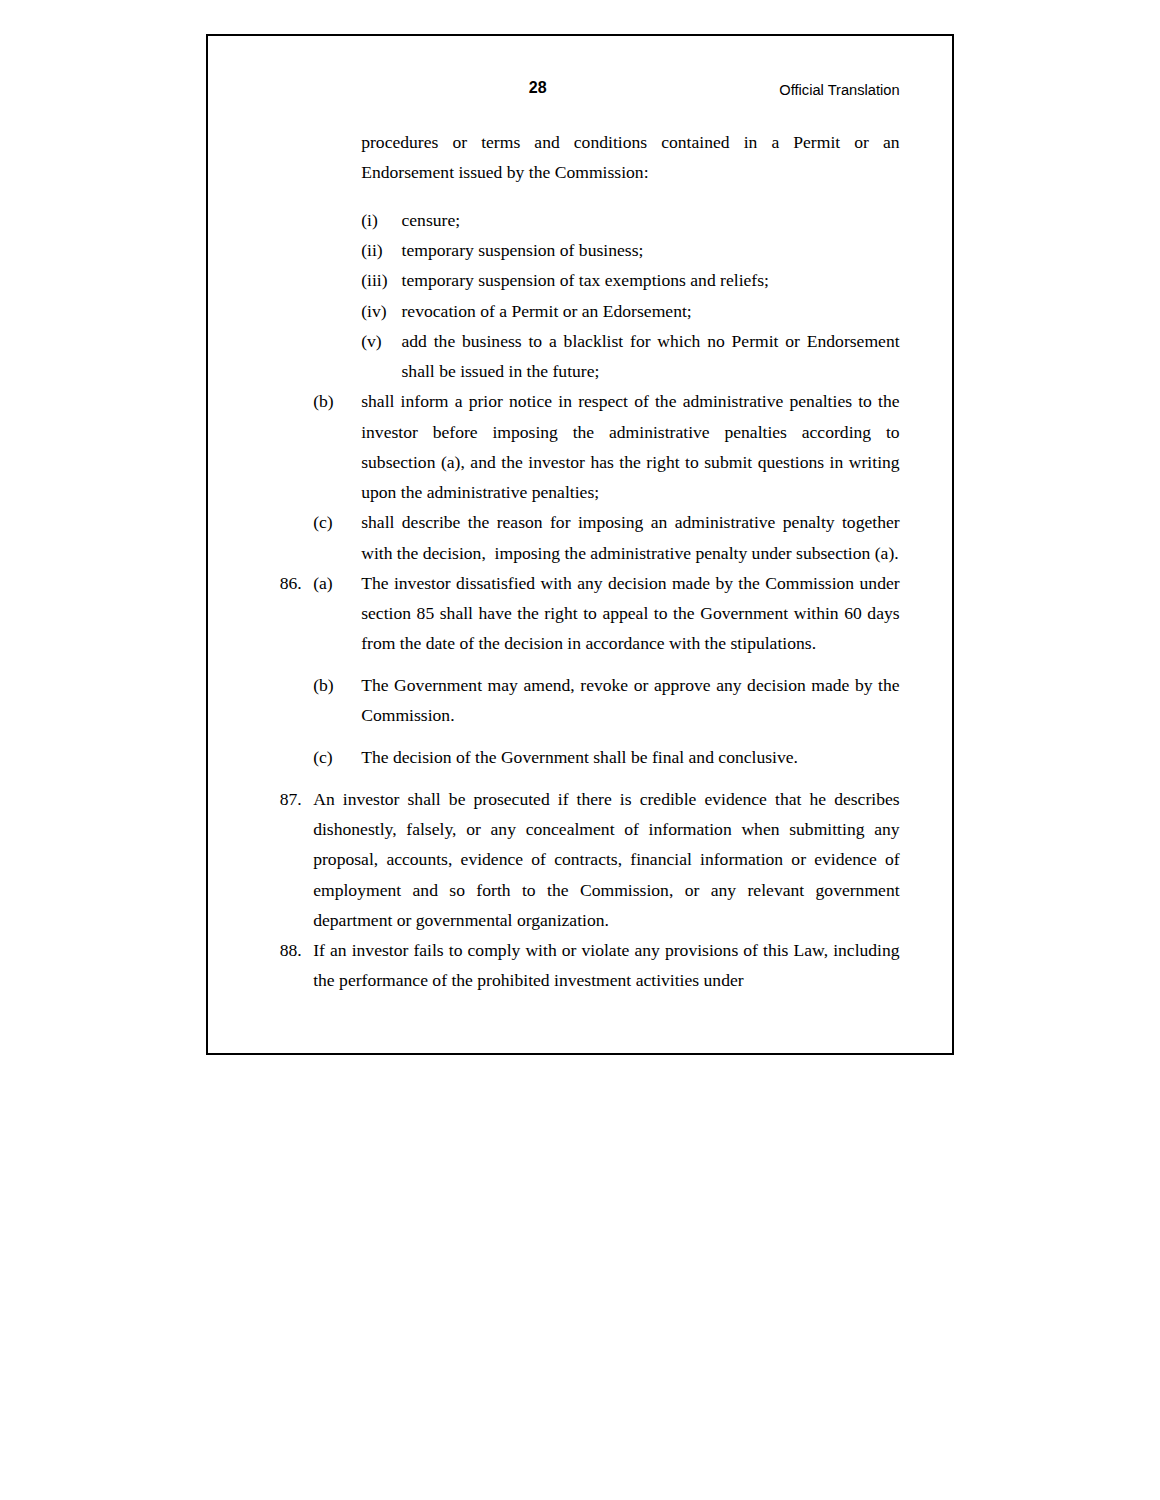28 Official Translation
procedures or terms and conditions contained in a Permit or an Endorsement issued by the Commission:
(i) censure;
(ii) temporary suspension of business;
(iii) temporary suspension of tax exemptions and reliefs;
(iv) revocation of a Permit or an Edorsement;
(v) add the business to a blacklist for which no Permit or Endorsement shall be issued in the future;
(b) shall inform a prior notice in respect of the administrative penalties to the investor before imposing the administrative penalties according to subsection (a), and the investor has the right to submit questions in writing upon the administrative penalties;
(c) shall describe the reason for imposing an administrative penalty together with the decision, imposing the administrative penalty under subsection (a).
86.
(a) The investor dissatisfied with any decision made by the Commission under section 85 shall have the right to appeal to the Government within 60 days from the date of the decision in accordance with the stipulations.
(b) The Government may amend, revoke or approve any decision made by the Commission.
(c) The decision of the Government shall be final and conclusive.
87. An investor shall be prosecuted if there is credible evidence that he describes dishonestly, falsely, or any concealment of information when submitting any proposal, accounts, evidence of contracts, financial information or evidence of employment and so forth to the Commission, or any relevant government department or governmental organization.
88. If an investor fails to comply with or violate any provisions of this Law, including the performance of the prohibited investment activities under